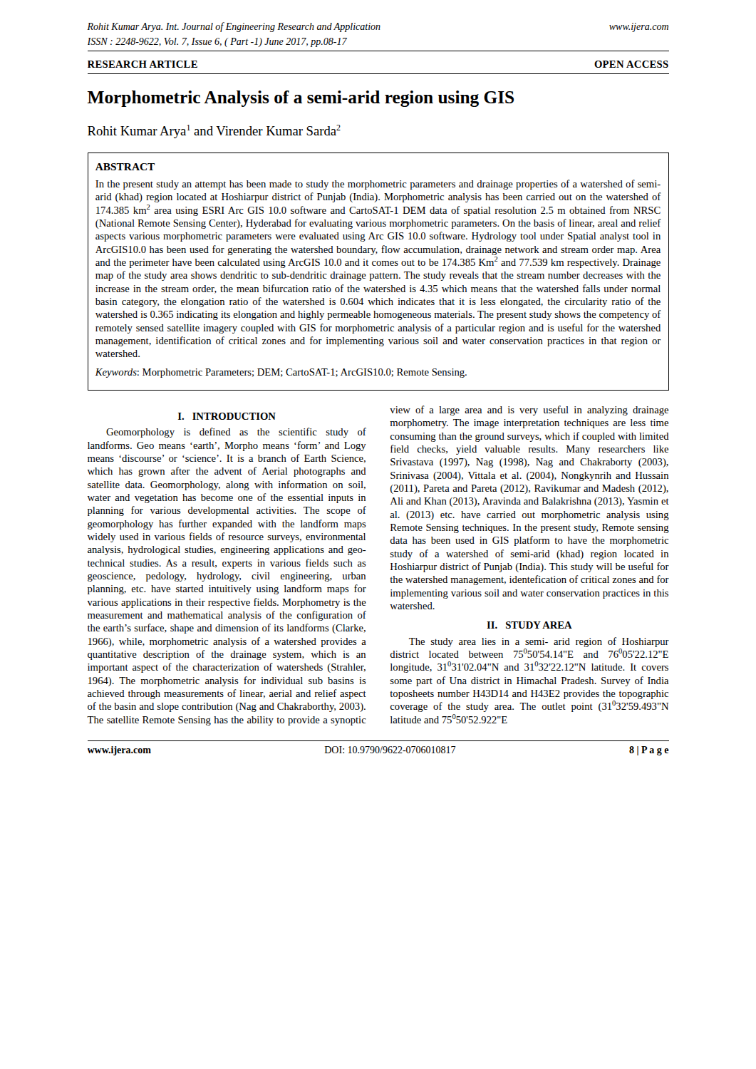www.ijera.com Rohit Kumar Arya. Int. Journal of Engineering Research and Application
ISSN : 2248-9622, Vol. 7, Issue 6, ( Part -1) June 2017, pp.08-17
RESEARCH ARTICLE OPEN ACCESS
Morphometric Analysis of a semi-arid region using GIS
Rohit Kumar Arya1 and Virender Kumar Sarda2
ABSTRACT
In the present study an attempt has been made to study the morphometric parameters and drainage properties of a watershed of semi-arid (khad) region located at Hoshiarpur district of Punjab (India). Morphometric analysis has been carried out on the watershed of 174.385 km2 area using ESRI Arc GIS 10.0 software and CartoSAT-1 DEM data of spatial resolution 2.5 m obtained from NRSC (National Remote Sensing Center), Hyderabad for evaluating various morphometric parameters. On the basis of linear, areal and relief aspects various morphometric parameters were evaluated using Arc GIS 10.0 software. Hydrology tool under Spatial analyst tool in ArcGIS10.0 has been used for generating the watershed boundary, flow accumulation, drainage network and stream order map. Area and the perimeter have been calculated using ArcGIS 10.0 and it comes out to be 174.385 Km2 and 77.539 km respectively. Drainage map of the study area shows dendritic to sub-dendritic drainage pattern. The study reveals that the stream number decreases with the increase in the stream order, the mean bifurcation ratio of the watershed is 4.35 which means that the watershed falls under normal basin category, the elongation ratio of the watershed is 0.604 which indicates that it is less elongated, the circularity ratio of the watershed is 0.365 indicating its elongation and highly permeable homogeneous materials. The present study shows the competency of remotely sensed satellite imagery coupled with GIS for morphometric analysis of a particular region and is useful for the watershed management, identification of critical zones and for implementing various soil and water conservation practices in that region or watershed.
Keywords: Morphometric Parameters; DEM; CartoSAT-1; ArcGIS10.0; Remote Sensing.
I. INTRODUCTION
Geomorphology is defined as the scientific study of landforms. Geo means ‘earth’, Morpho means ‘form’ and Logy means ‘discourse’ or ‘science’. It is a branch of Earth Science, which has grown after the advent of Aerial photographs and satellite data. Geomorphology, along with information on soil, water and vegetation has become one of the essential inputs in planning for various developmental activities. The scope of geomorphology has further expanded with the landform maps widely used in various fields of resource surveys, environmental analysis, hydrological studies, engineering applications and geo-technical studies. As a result, experts in various fields such as geoscience, pedology, hydrology, civil engineering, urban planning, etc. have started intuitively using landform maps for various applications in their respective fields. Morphometry is the measurement and mathematical analysis of the configuration of the earth’s surface, shape and dimension of its landforms (Clarke, 1966), while, morphometric analysis of a watershed provides a quantitative description of the drainage system, which is an important aspect of the characterization of watersheds (Strahler, 1964). The morphometric analysis for individual sub basins is achieved through measurements of linear, aerial and relief aspect of the basin and slope contribution (Nag and Chakraborthy, 2003). The satellite Remote Sensing has the ability to provide a synoptic view of a large area and is very useful in analyzing drainage morphometry. The image interpretation techniques are less time consuming than the ground surveys, which if coupled with limited field checks, yield valuable results. Many researchers like Srivastava (1997), Nag (1998), Nag and Chakraborty (2003), Srinivasa (2004), Vittala et al. (2004), Nongkynrih and Hussain (2011), Pareta and Pareta (2012), Ravikumar and Madesh (2012), Ali and Khan (2013), Aravinda and Balakrishna (2013), Yasmin et al. (2013) etc. have carried out morphometric analysis using Remote Sensing techniques. In the present study, Remote sensing data has been used in GIS platform to have the morphometric study of a watershed of semi-arid (khad) region located in Hoshiarpur district of Punjab (India). This study will be useful for the watershed management, identefication of critical zones and for implementing various soil and water conservation practices in this watershed.
II. STUDY AREA
The study area lies in a semi- arid region of Hoshiarpur district located between 75050'54.14"E and 76005'22.12"E longitude, 31031'02.04"N and 31032'22.12"N latitude. It covers some part of Una district in Himachal Pradesh. Survey of India toposheets number H43D14 and H43E2 provides the topographic coverage of the study area. The outlet point (31032'59.493"N latitude and 75050'52.922"E
www.ijera.com 8 | P a g e
DOI: 10.9790/9622-0706010817